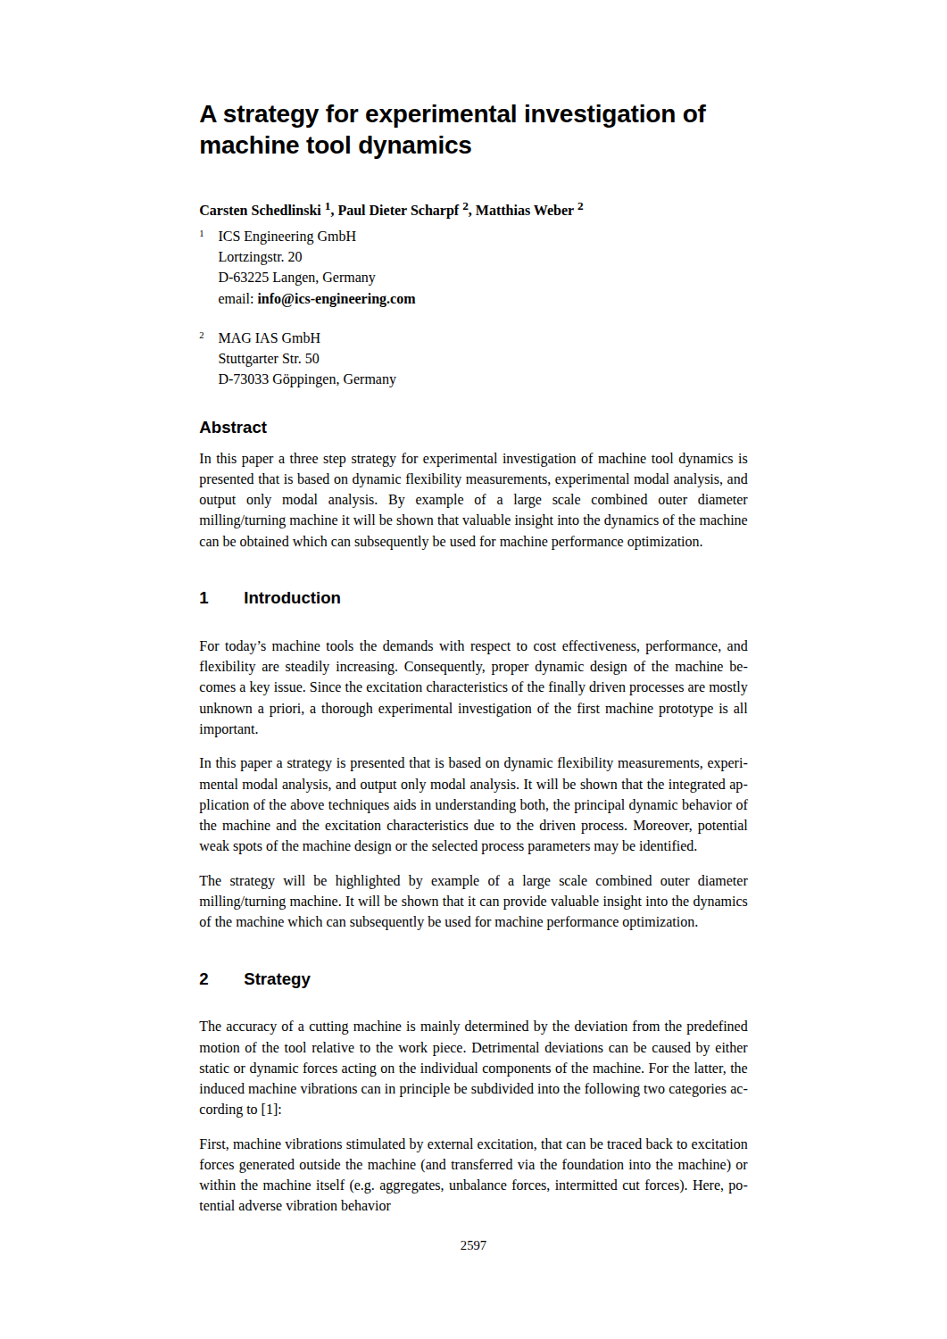A strategy for experimental investigation of machine tool dynamics
Carsten Schedlinski 1, Paul Dieter Scharpf 2, Matthias Weber 2
1 ICS Engineering GmbH Lortzingstr. 20 D-63225 Langen, Germany email: info@ics-engineering.com
2 MAG IAS GmbH Stuttgarter Str. 50 D-73033 Göppingen, Germany
Abstract
In this paper a three step strategy for experimental investigation of machine tool dynamics is presented that is based on dynamic flexibility measurements, experimental modal analysis, and output only modal analysis. By example of a large scale combined outer diameter milling/turning machine it will be shown that valuable insight into the dynamics of the machine can be obtained which can subsequently be used for machine performance optimization.
1 Introduction
For today’s machine tools the demands with respect to cost effectiveness, performance, and flexibility are steadily increasing. Consequently, proper dynamic design of the machine becomes a key issue. Since the excitation characteristics of the finally driven processes are mostly unknown a priori, a thorough experimental investigation of the first machine prototype is all important.
In this paper a strategy is presented that is based on dynamic flexibility measurements, experimental modal analysis, and output only modal analysis. It will be shown that the integrated application of the above techniques aids in understanding both, the principal dynamic behavior of the machine and the excitation characteristics due to the driven process. Moreover, potential weak spots of the machine design or the selected process parameters may be identified.
The strategy will be highlighted by example of a large scale combined outer diameter milling/turning machine. It will be shown that it can provide valuable insight into the dynamics of the machine which can subsequently be used for machine performance optimization.
2 Strategy
The accuracy of a cutting machine is mainly determined by the deviation from the predefined motion of the tool relative to the work piece. Detrimental deviations can be caused by either static or dynamic forces acting on the individual components of the machine. For the latter, the induced machine vibrations can in principle be subdivided into the following two categories according to [1]:
First, machine vibrations stimulated by external excitation, that can be traced back to excitation forces generated outside the machine (and transferred via the foundation into the machine) or within the machine itself (e.g. aggregates, unbalance forces, intermitted cut forces). Here, potential adverse vibration behavior
2597